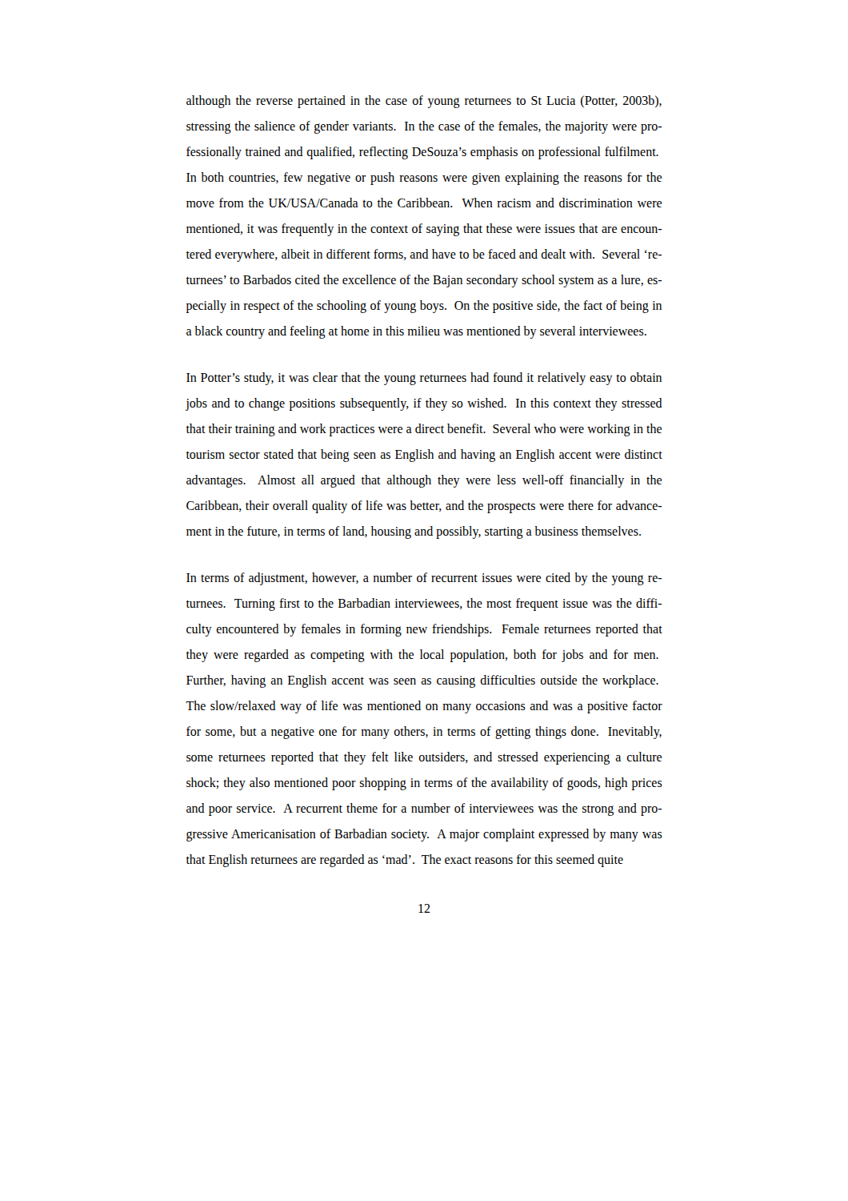although the reverse pertained in the case of young returnees to St Lucia (Potter, 2003b), stressing the salience of gender variants. In the case of the females, the majority were professionally trained and qualified, reflecting DeSouza’s emphasis on professional fulfilment. In both countries, few negative or push reasons were given explaining the reasons for the move from the UK/USA/Canada to the Caribbean. When racism and discrimination were mentioned, it was frequently in the context of saying that these were issues that are encountered everywhere, albeit in different forms, and have to be faced and dealt with. Several ‘returnees’ to Barbados cited the excellence of the Bajan secondary school system as a lure, especially in respect of the schooling of young boys. On the positive side, the fact of being in a black country and feeling at home in this milieu was mentioned by several interviewees.
In Potter’s study, it was clear that the young returnees had found it relatively easy to obtain jobs and to change positions subsequently, if they so wished. In this context they stressed that their training and work practices were a direct benefit. Several who were working in the tourism sector stated that being seen as English and having an English accent were distinct advantages. Almost all argued that although they were less well-off financially in the Caribbean, their overall quality of life was better, and the prospects were there for advancement in the future, in terms of land, housing and possibly, starting a business themselves.
In terms of adjustment, however, a number of recurrent issues were cited by the young returnees. Turning first to the Barbadian interviewees, the most frequent issue was the difficulty encountered by females in forming new friendships. Female returnees reported that they were regarded as competing with the local population, both for jobs and for men. Further, having an English accent was seen as causing difficulties outside the workplace. The slow/relaxed way of life was mentioned on many occasions and was a positive factor for some, but a negative one for many others, in terms of getting things done. Inevitably, some returnees reported that they felt like outsiders, and stressed experiencing a culture shock; they also mentioned poor shopping in terms of the availability of goods, high prices and poor service. A recurrent theme for a number of interviewees was the strong and progressive Americanisation of Barbadian society. A major complaint expressed by many was that English returnees are regarded as ‘mad’. The exact reasons for this seemed quite
12